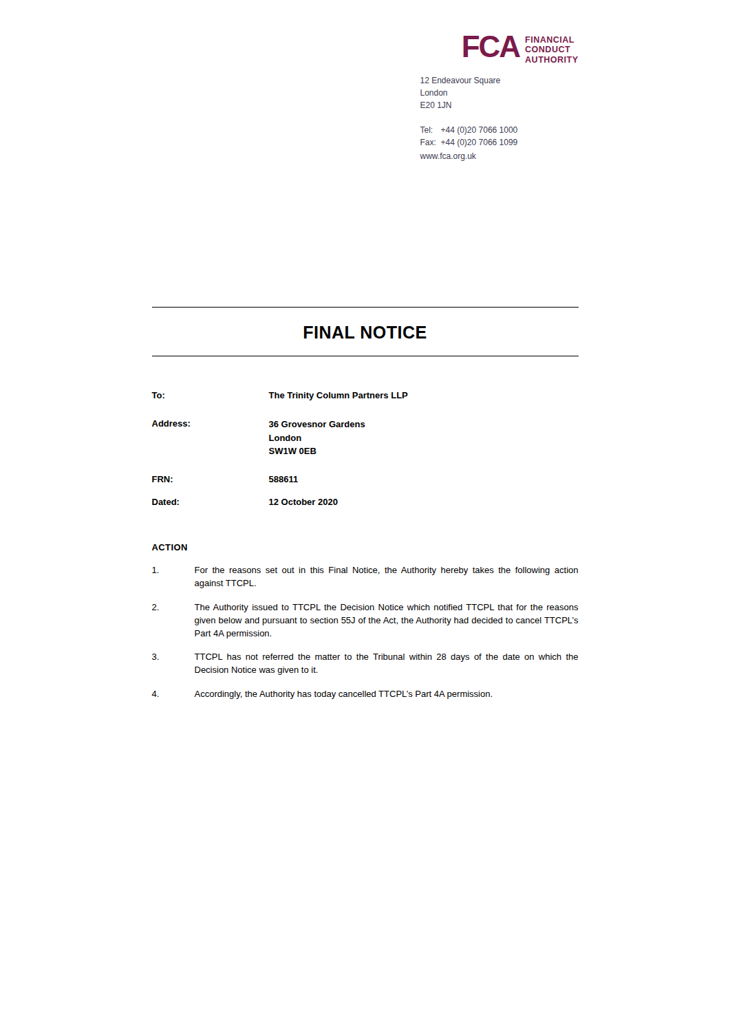FCA
Financial
Conduct
Authority
12 Endeavour Square
London
E20 1JN
Tel:+44 (0)20 7066 1000
Fax:+44 (0)20 7066 1099
www.fca.org.uk
FINAL NOTICE
| To: | The Trinity Column Partners LLP |
| Address: | 36 Grovesnor Gardens London SW1W 0EB |
| FRN: | 588611 |
| Dated: | 12 October 2020 |
ACTION
1. For the reasons set out in this Final Notice, the Authority hereby takes the following action against TTCPL.
2. The Authority issued to TTCPL the Decision Notice which notified TTCPL that for the reasons given below and pursuant to section 55J of the Act, the Authority had decided to cancel TTCPL’s Part 4A permission.
3. TTCPL has not referred the matter to the Tribunal within 28 days of the date on which the Decision Notice was given to it.
4. Accordingly, the Authority has today cancelled TTCPL’s Part 4A permission.